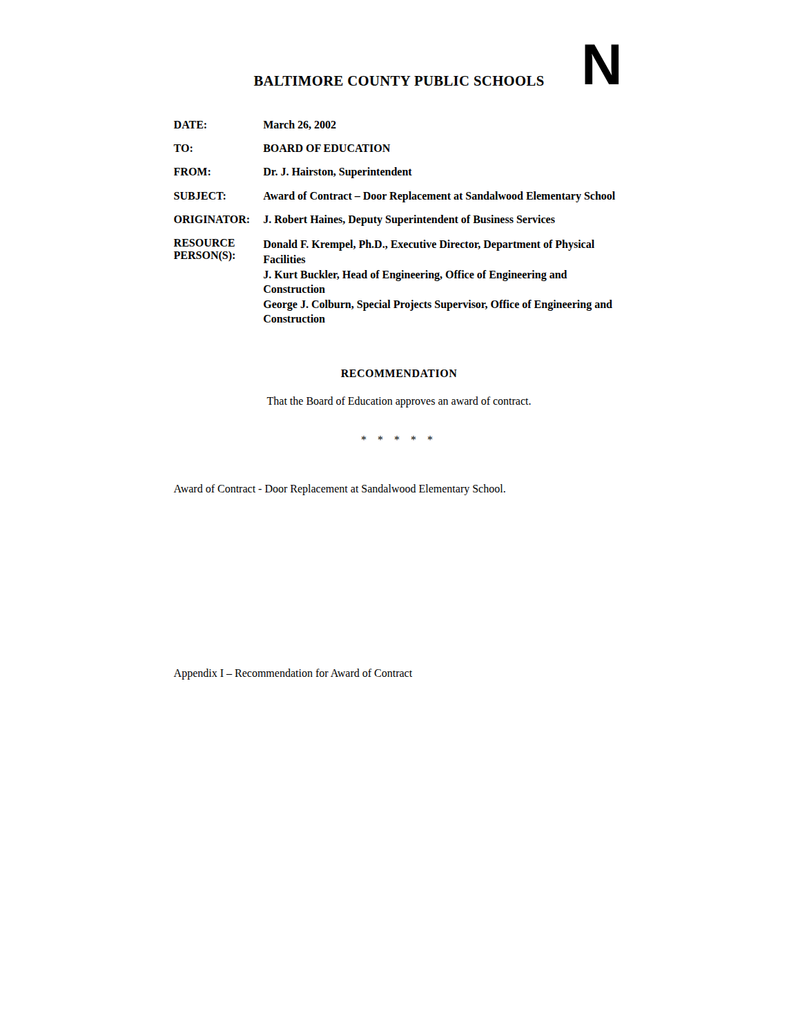N
BALTIMORE COUNTY PUBLIC SCHOOLS
| DATE: | March 26, 2002 |
| TO: | BOARD OF EDUCATION |
| FROM: | Dr. J. Hairston, Superintendent |
| SUBJECT: | Award of Contract – Door Replacement at Sandalwood Elementary School |
| ORIGINATOR: | J. Robert Haines, Deputy Superintendent of Business Services |
| RESOURCE PERSON(S): | Donald F. Krempel, Ph.D., Executive Director, Department of Physical Facilities J. Kurt Buckler, Head of Engineering, Office of Engineering and Construction George J. Colburn, Special Projects Supervisor, Office of Engineering and Construction |
RECOMMENDATION
That the Board of Education approves an award of contract.
* * * * *
Award of Contract - Door Replacement at Sandalwood Elementary School.
Appendix I – Recommendation for Award of Contract